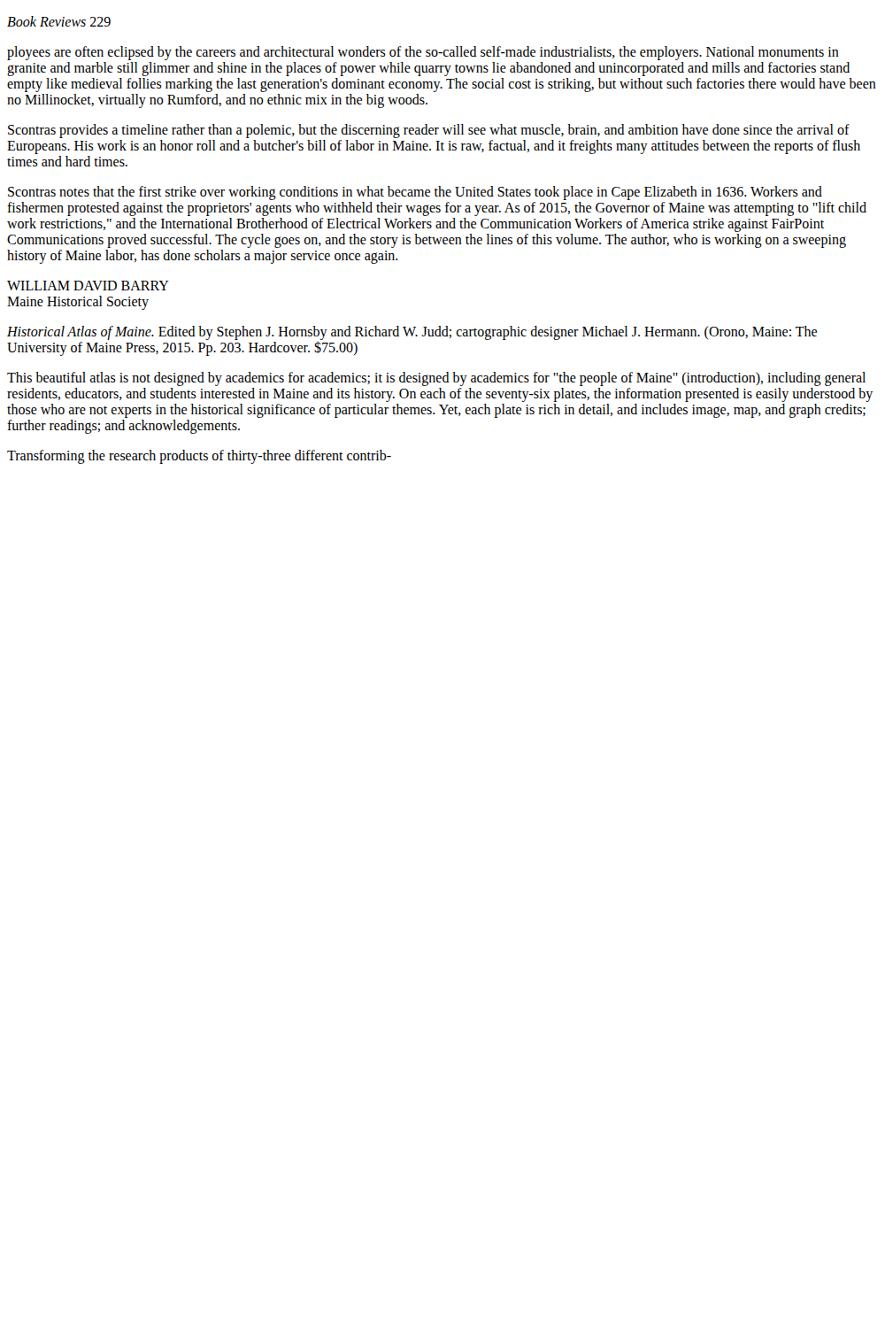Book Reviews 229
ployees are often eclipsed by the careers and architectural wonders of the so-called self-made industrialists, the employers. National monuments in granite and marble still glimmer and shine in the places of power while quarry towns lie abandoned and unincorporated and mills and factories stand empty like medieval follies marking the last generation's dominant economy. The social cost is striking, but without such factories there would have been no Millinocket, virtually no Rumford, and no ethnic mix in the big woods.
Scontras provides a timeline rather than a polemic, but the discerning reader will see what muscle, brain, and ambition have done since the arrival of Europeans. His work is an honor roll and a butcher's bill of labor in Maine. It is raw, factual, and it freights many attitudes between the reports of flush times and hard times.
Scontras notes that the first strike over working conditions in what became the United States took place in Cape Elizabeth in 1636. Workers and fishermen protested against the proprietors' agents who withheld their wages for a year. As of 2015, the Governor of Maine was attempting to "lift child work restrictions," and the International Brotherhood of Electrical Workers and the Communication Workers of America strike against FairPoint Communications proved successful. The cycle goes on, and the story is between the lines of this volume. The author, who is working on a sweeping history of Maine labor, has done scholars a major service once again.
WILLIAM DAVID BARRY
Maine Historical Society
Historical Atlas of Maine. Edited by Stephen J. Hornsby and Richard W. Judd; cartographic designer Michael J. Hermann. (Orono, Maine: The University of Maine Press, 2015. Pp. 203. Hardcover. $75.00)
This beautiful atlas is not designed by academics for academics; it is designed by academics for "the people of Maine" (introduction), including general residents, educators, and students interested in Maine and its history. On each of the seventy-six plates, the information presented is easily understood by those who are not experts in the historical significance of particular themes. Yet, each plate is rich in detail, and includes image, map, and graph credits; further readings; and acknowledgements.
Transforming the research products of thirty-three different contrib-